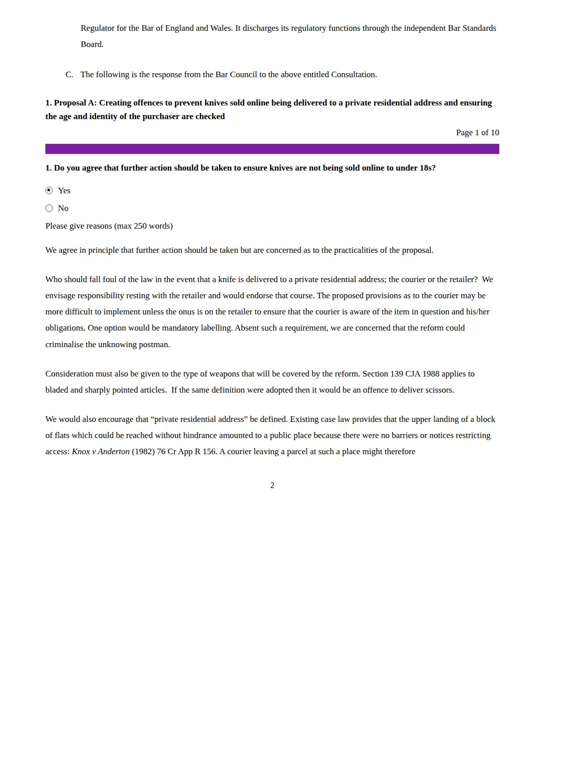Regulator for the Bar of England and Wales. It discharges its regulatory functions through the independent Bar Standards Board.
C.
The following is the response from the Bar Council to the above entitled Consultation.
1. Proposal A: Creating offences to prevent knives sold online being delivered to a private residential address and ensuring the age and identity of the purchaser are checked
Page 1 of 10
1. Do you agree that further action should be taken to ensure knives are not being sold online to under 18s?
Yes
No
Please give reasons (max 250 words)
We agree in principle that further action should be taken but are concerned as to the practicalities of the proposal.
Who should fall foul of the law in the event that a knife is delivered to a private residential address; the courier or the retailer? We envisage responsibility resting with the retailer and would endorse that course. The proposed provisions as to the courier may be more difficult to implement unless the onus is on the retailer to ensure that the courier is aware of the item in question and his/her obligations. One option would be mandatory labelling. Absent such a requirement, we are concerned that the reform could criminalise the unknowing postman.
Consideration must also be given to the type of weapons that will be covered by the reform. Section 139 CJA 1988 applies to bladed and sharply pointed articles. If the same definition were adopted then it would be an offence to deliver scissors.
We would also encourage that “private residential address” be defined. Existing case law provides that the upper landing of a block of flats which could be reached without hindrance amounted to a public place because there were no barriers or notices restricting access: Knox v Anderton (1982) 76 Cr App R 156. A courier leaving a parcel at such a place might therefore
2